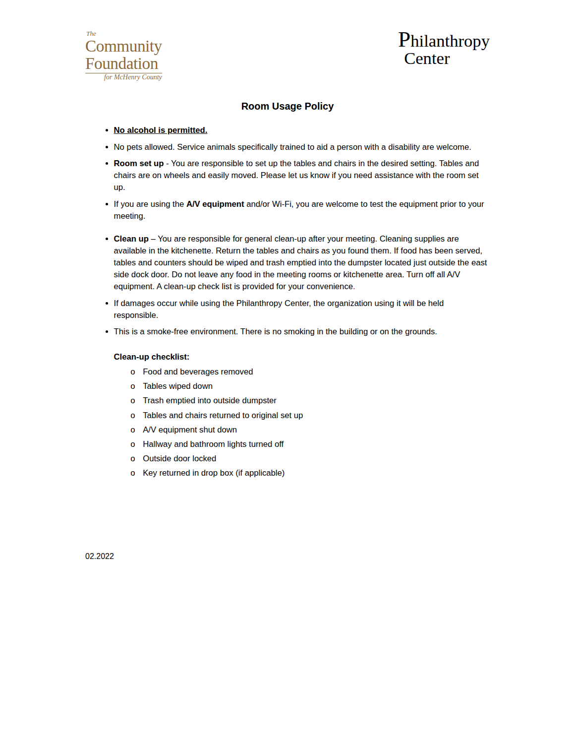The Community Foundation
for McHenry County
Philanthropy Center
Room Usage Policy
No alcohol is permitted.
No pets allowed. Service animals specifically trained to aid a person with a disability are welcome.
Room set up - You are responsible to set up the tables and chairs in the desired setting. Tables and chairs are on wheels and easily moved. Please let us know if you need assistance with the room set up.
If you are using the A/V equipment and/or Wi-Fi, you are welcome to test the equipment prior to your meeting.
Clean up – You are responsible for general clean-up after your meeting. Cleaning supplies are available in the kitchenette. Return the tables and chairs as you found them. If food has been served, tables and counters should be wiped and trash emptied into the dumpster located just outside the east side dock door. Do not leave any food in the meeting rooms or kitchenette area. Turn off all A/V equipment. A clean-up check list is provided for your convenience.
If damages occur while using the Philanthropy Center, the organization using it will be held responsible.
This is a smoke-free environment. There is no smoking in the building or on the grounds.
Clean-up checklist:
Food and beverages removed
Tables wiped down
Trash emptied into outside dumpster
Tables and chairs returned to original set up
A/V equipment shut down
Hallway and bathroom lights turned off
Outside door locked
Key returned in drop box (if applicable)
02.2022